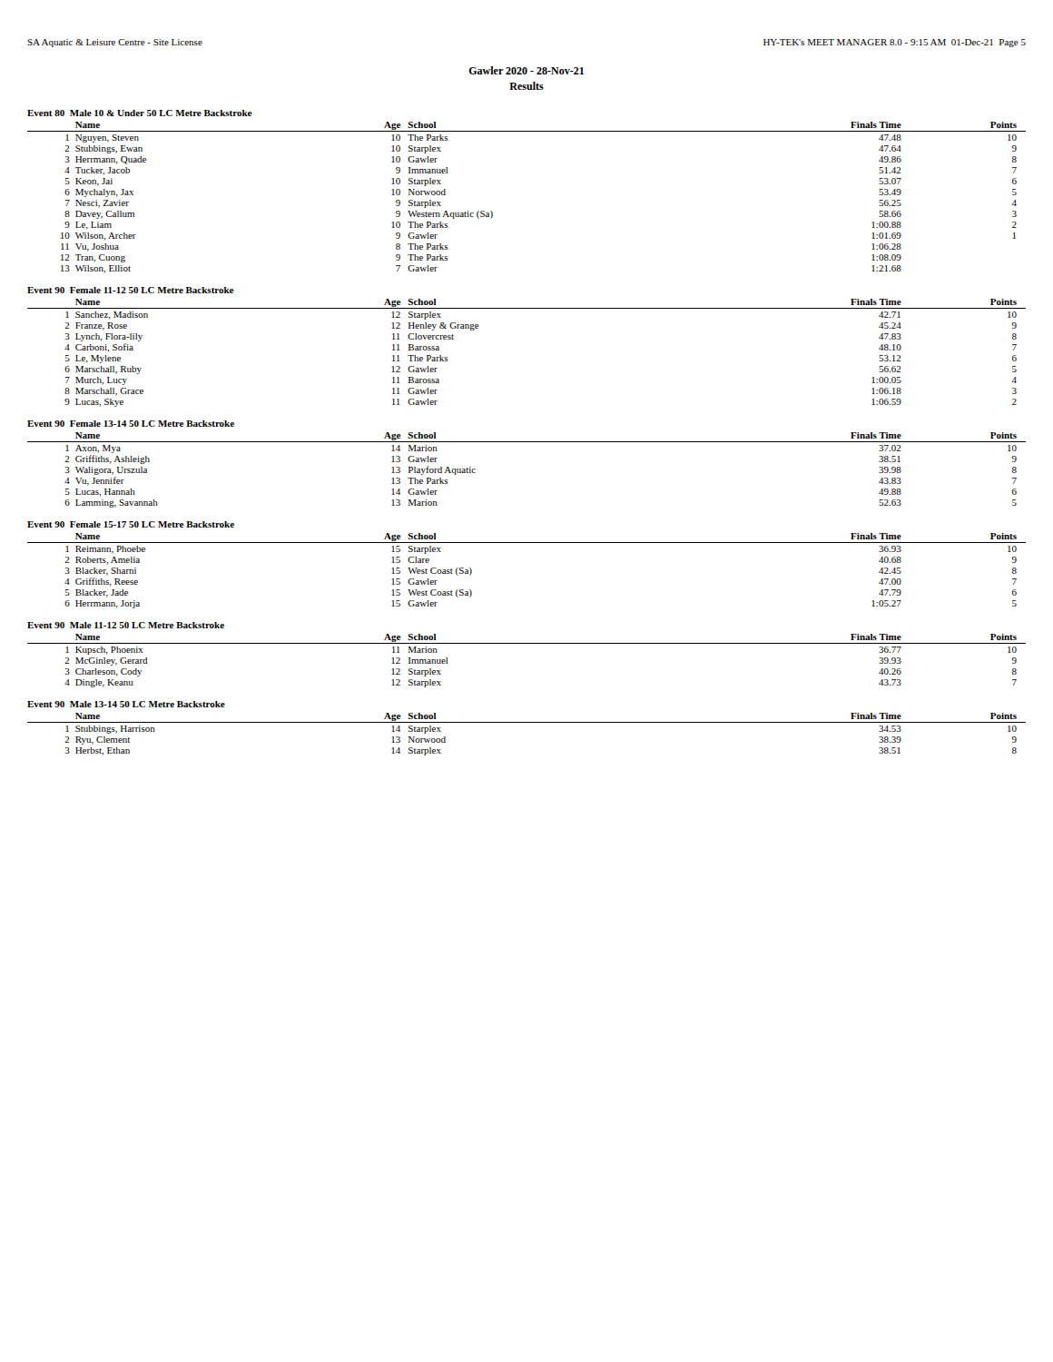SA Aquatic & Leisure Centre - Site License
HY-TEK's MEET MANAGER 8.0 - 9:15 AM 01-Dec-21 Page 5
Gawler 2020 - 28-Nov-21
Results
Event 80 Male 10 & Under 50 LC Metre Backstroke
| | Name | Age | School | Finals Time | Points |
| --- | --- | --- | --- | --- | --- |
| 1 | Nguyen, Steven | 10 | The Parks | 47.48 | 10 |
| 2 | Stubbings, Ewan | 10 | Starplex | 47.64 | 9 |
| 3 | Herrmann, Quade | 10 | Gawler | 49.86 | 8 |
| 4 | Tucker, Jacob | 9 | Immanuel | 51.42 | 7 |
| 5 | Keon, Jai | 10 | Starplex | 53.07 | 6 |
| 6 | Mychalyn, Jax | 10 | Norwood | 53.49 | 5 |
| 7 | Nesci, Zavier | 9 | Starplex | 56.25 | 4 |
| 8 | Davey, Callum | 9 | Western Aquatic (Sa) | 58.66 | 3 |
| 9 | Le, Liam | 10 | The Parks | 1:00.88 | 2 |
| 10 | Wilson, Archer | 9 | Gawler | 1:01.69 | 1 |
| 11 | Vu, Joshua | 8 | The Parks | 1:06.28 | |
| 12 | Tran, Cuong | 9 | The Parks | 1:08.09 | |
| 13 | Wilson, Elliot | 7 | Gawler | 1:21.68 | |
Event 90 Female 11-12 50 LC Metre Backstroke
| | Name | Age | School | Finals Time | Points |
| --- | --- | --- | --- | --- | --- |
| 1 | Sanchez, Madison | 12 | Starplex | 42.71 | 10 |
| 2 | Franze, Rose | 12 | Henley & Grange | 45.24 | 9 |
| 3 | Lynch, Flora-lily | 11 | Clovercrest | 47.83 | 8 |
| 4 | Carboni, Sofia | 11 | Barossa | 48.10 | 7 |
| 5 | Le, Mylene | 11 | The Parks | 53.12 | 6 |
| 6 | Marschall, Ruby | 12 | Gawler | 56.62 | 5 |
| 7 | Murch, Lucy | 11 | Barossa | 1:00.05 | 4 |
| 8 | Marschall, Grace | 11 | Gawler | 1:06.18 | 3 |
| 9 | Lucas, Skye | 11 | Gawler | 1:06.59 | 2 |
Event 90 Female 13-14 50 LC Metre Backstroke
| | Name | Age | School | Finals Time | Points |
| --- | --- | --- | --- | --- | --- |
| 1 | Axon, Mya | 14 | Marion | 37.02 | 10 |
| 2 | Griffiths, Ashleigh | 13 | Gawler | 38.51 | 9 |
| 3 | Waligora, Urszula | 13 | Playford Aquatic | 39.98 | 8 |
| 4 | Vu, Jennifer | 13 | The Parks | 43.83 | 7 |
| 5 | Lucas, Hannah | 14 | Gawler | 49.88 | 6 |
| 6 | Lamming, Savannah | 13 | Marion | 52.63 | 5 |
Event 90 Female 15-17 50 LC Metre Backstroke
| | Name | Age | School | Finals Time | Points |
| --- | --- | --- | --- | --- | --- |
| 1 | Reimann, Phoebe | 15 | Starplex | 36.93 | 10 |
| 2 | Roberts, Amelia | 15 | Clare | 40.68 | 9 |
| 3 | Blacker, Sharni | 15 | West Coast (Sa) | 42.45 | 8 |
| 4 | Griffiths, Reese | 15 | Gawler | 47.00 | 7 |
| 5 | Blacker, Jade | 15 | West Coast (Sa) | 47.79 | 6 |
| 6 | Herrmann, Jorja | 15 | Gawler | 1:05.27 | 5 |
Event 90 Male 11-12 50 LC Metre Backstroke
| | Name | Age | School | Finals Time | Points |
| --- | --- | --- | --- | --- | --- |
| 1 | Kupsch, Phoenix | 11 | Marion | 36.77 | 10 |
| 2 | McGinley, Gerard | 12 | Immanuel | 39.93 | 9 |
| 3 | Charleson, Cody | 12 | Starplex | 40.26 | 8 |
| 4 | Dingle, Keanu | 12 | Starplex | 43.73 | 7 |
Event 90 Male 13-14 50 LC Metre Backstroke
| | Name | Age | School | Finals Time | Points |
| --- | --- | --- | --- | --- | --- |
| 1 | Stubbings, Harrison | 14 | Starplex | 34.53 | 10 |
| 2 | Ryu, Clement | 13 | Norwood | 38.39 | 9 |
| 3 | Herbst, Ethan | 14 | Starplex | 38.51 | 8 |